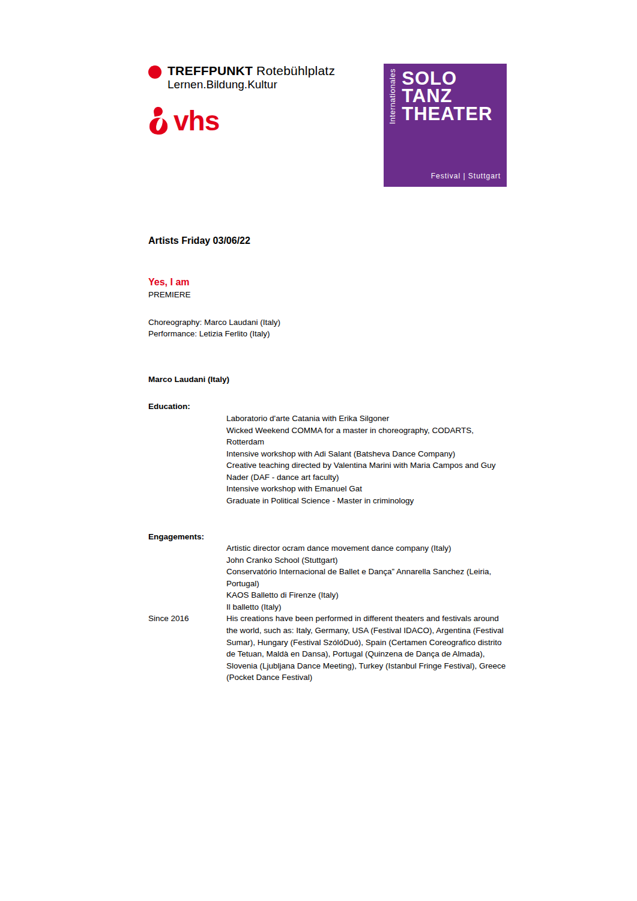TREFFPUNKT Rotebühlplatz
Lernen.Bildung.Kultur
vhs
Internationales
SOLO
TANZ
THEATER
Festival | Stuttgart
Artists Friday 03/06/22
Yes, I am
PREMIERE
Choreography: Marco Laudani (Italy)
Performance: Letizia Ferlito (Italy)
Marco Laudani (Italy)
Education:
Laboratorio d'arte Catania with Erika Silgoner
Wicked Weekend COMMA for a master in choreography, CODARTS,
Rotterdam
Intensive workshop with Adi Salant (Batsheva Dance Company)
Creative teaching directed by Valentina Marini with Maria Campos and Guy
Nader (DAF - dance art faculty)
Intensive workshop with Emanuel Gat
Graduate in Political Science - Master in criminology
Engagements:
Artistic director ocram dance movement dance company (Italy)
John Cranko School (Stuttgart)
Conservatório Internacional de Ballet e Dança” Annarella Sanchez (Leiria,
Portugal)
KAOS Balletto di Firenze (Italy)
Il balletto (Italy)
| Since 2016 | His creations have been performed in different theaters and festivals around the world, such as: Italy, Germany, USA (Festival IDACO), Argentina (Festival Sumar), Hungary (Festival SzólóDuó), Spain (Certamen Coreografico distrito de Tetuan, Maldà en Dansa), Portugal (Quinzena de Dança de Almada), Slovenia (Ljubljana Dance Meeting), Turkey (Istanbul Fringe Festival), Greece (Pocket Dance Festival) |